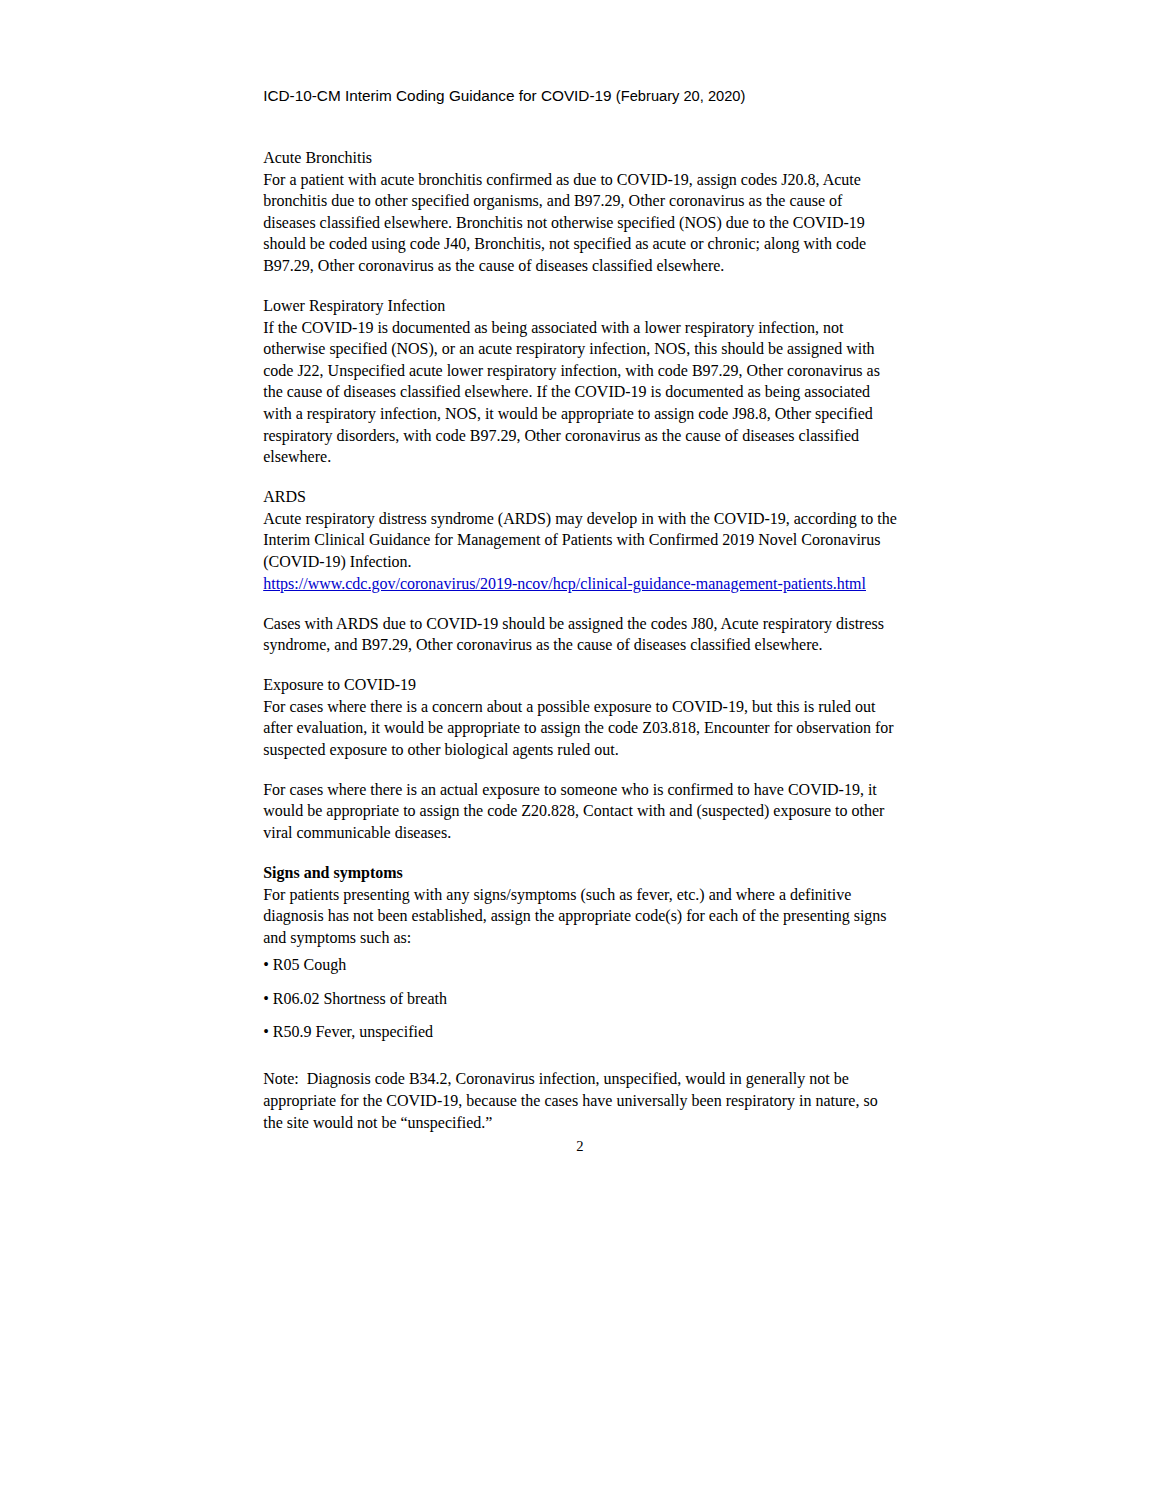ICD-10-CM Interim Coding Guidance for COVID-19 (February 20, 2020)
Acute Bronchitis
For a patient with acute bronchitis confirmed as due to COVID-19, assign codes J20.8, Acute bronchitis due to other specified organisms, and B97.29, Other coronavirus as the cause of diseases classified elsewhere. Bronchitis not otherwise specified (NOS) due to the COVID-19 should be coded using code J40, Bronchitis, not specified as acute or chronic; along with code B97.29, Other coronavirus as the cause of diseases classified elsewhere.
Lower Respiratory Infection
If the COVID-19 is documented as being associated with a lower respiratory infection, not otherwise specified (NOS), or an acute respiratory infection, NOS, this should be assigned with code J22, Unspecified acute lower respiratory infection, with code B97.29, Other coronavirus as the cause of diseases classified elsewhere. If the COVID-19 is documented as being associated with a respiratory infection, NOS, it would be appropriate to assign code J98.8, Other specified respiratory disorders, with code B97.29, Other coronavirus as the cause of diseases classified elsewhere.
ARDS
Acute respiratory distress syndrome (ARDS) may develop in with the COVID-19, according to the Interim Clinical Guidance for Management of Patients with Confirmed 2019 Novel Coronavirus (COVID-19) Infection.
https://www.cdc.gov/coronavirus/2019-ncov/hcp/clinical-guidance-management-patients.html
Cases with ARDS due to COVID-19 should be assigned the codes J80, Acute respiratory distress syndrome, and B97.29, Other coronavirus as the cause of diseases classified elsewhere.
Exposure to COVID-19
For cases where there is a concern about a possible exposure to COVID-19, but this is ruled out after evaluation, it would be appropriate to assign the code Z03.818, Encounter for observation for suspected exposure to other biological agents ruled out.
For cases where there is an actual exposure to someone who is confirmed to have COVID-19, it would be appropriate to assign the code Z20.828, Contact with and (suspected) exposure to other viral communicable diseases.
Signs and symptoms
For patients presenting with any signs/symptoms (such as fever, etc.) and where a definitive diagnosis has not been established, assign the appropriate code(s) for each of the presenting signs and symptoms such as:
R05 Cough
R06.02 Shortness of breath
R50.9 Fever, unspecified
Note: Diagnosis code B34.2, Coronavirus infection, unspecified, would in generally not be appropriate for the COVID-19, because the cases have universally been respiratory in nature, so the site would not be “unspecified.”
2